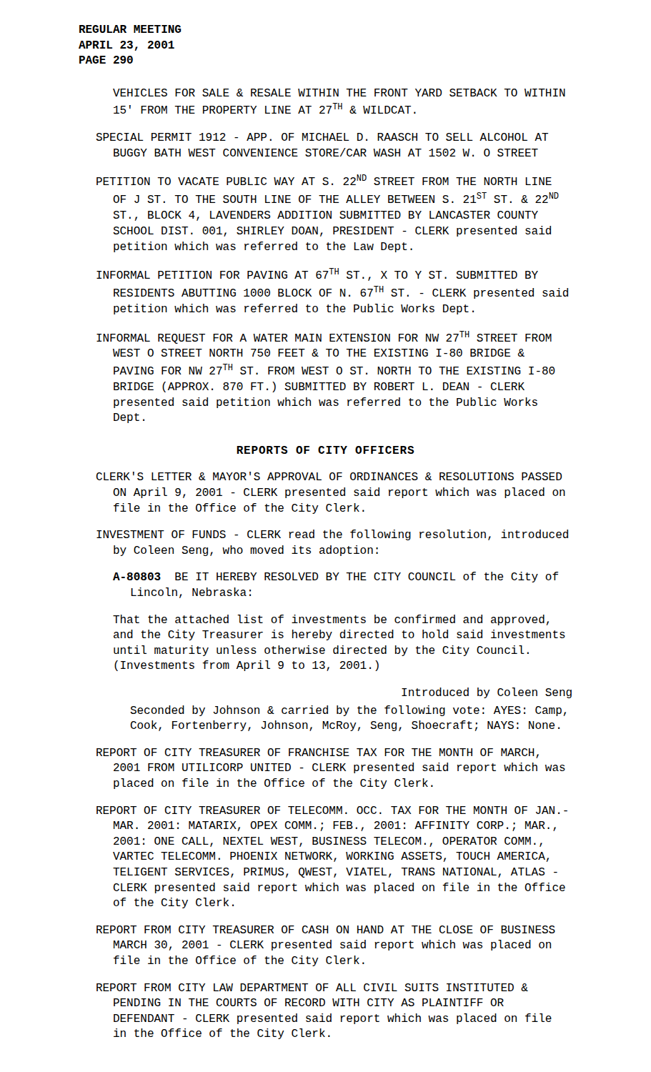REGULAR MEETING
APRIL 23, 2001
PAGE 290
VEHICLES FOR SALE & RESALE WITHIN THE FRONT YARD SETBACK TO WITHIN 15' FROM THE PROPERTY LINE AT 27TH & WILDCAT.
SPECIAL PERMIT 1912 - APP. OF MICHAEL D. RAASCH TO SELL ALCOHOL AT BUGGY BATH WEST CONVENIENCE STORE/CAR WASH AT 1502 W. O STREET
PETITION TO VACATE PUBLIC WAY AT S. 22ND STREET FROM THE NORTH LINE OF J ST. TO THE SOUTH LINE OF THE ALLEY BETWEEN S. 21ST ST. & 22ND ST., BLOCK 4, LAVENDERS ADDITION SUBMITTED BY LANCASTER COUNTY SCHOOL DIST. 001, SHIRLEY DOAN, PRESIDENT - CLERK presented said petition which was referred to the Law Dept.
INFORMAL PETITION FOR PAVING AT 67TH ST., X TO Y ST. SUBMITTED BY RESIDENTS ABUTTING 1000 BLOCK OF N. 67TH ST. - CLERK presented said petition which was referred to the Public Works Dept.
INFORMAL REQUEST FOR A WATER MAIN EXTENSION FOR NW 27TH STREET FROM WEST O STREET NORTH 750 FEET & TO THE EXISTING I-80 BRIDGE & PAVING FOR NW 27TH ST. FROM WEST O ST. NORTH TO THE EXISTING I-80 BRIDGE (APPROX. 870 FT.) SUBMITTED BY ROBERT L. DEAN - CLERK presented said petition which was referred to the Public Works Dept.
REPORTS OF CITY OFFICERS
CLERK'S LETTER & MAYOR'S APPROVAL OF ORDINANCES & RESOLUTIONS PASSED ON April 9, 2001 - CLERK presented said report which was placed on file in the Office of the City Clerk.
INVESTMENT OF FUNDS - CLERK read the following resolution, introduced by Coleen Seng, who moved its adoption:
A-80803 BE IT HEREBY RESOLVED BY THE CITY COUNCIL of the City of Lincoln, Nebraska:
That the attached list of investments be confirmed and approved, and the City Treasurer is hereby directed to hold said investments until maturity unless otherwise directed by the City Council. (Investments from April 9 to 13, 2001.)
Introduced by Coleen Seng
Seconded by Johnson & carried by the following vote: AYES: Camp, Cook, Fortenberry, Johnson, McRoy, Seng, Shoecraft; NAYS: None.
REPORT OF CITY TREASURER OF FRANCHISE TAX FOR THE MONTH OF MARCH, 2001 FROM UTILICORP UNITED - CLERK presented said report which was placed on file in the Office of the City Clerk.
REPORT OF CITY TREASURER OF TELECOMM. OCC. TAX FOR THE MONTH OF JAN.-MAR. 2001: MATARIX, OPEX COMM.; FEB., 2001: AFFINITY CORP.; MAR., 2001: ONE CALL, NEXTEL WEST, BUSINESS TELECOM., OPERATOR COMM., VARTEC TELECOMM. PHOENIX NETWORK, WORKING ASSETS, TOUCH AMERICA, TELIGENT SERVICES, PRIMUS, QWEST, VIATEL, TRANS NATIONAL, ATLAS - CLERK presented said report which was placed on file in the Office of the City Clerk.
REPORT FROM CITY TREASURER OF CASH ON HAND AT THE CLOSE OF BUSINESS MARCH 30, 2001 - CLERK presented said report which was placed on file in the Office of the City Clerk.
REPORT FROM CITY LAW DEPARTMENT OF ALL CIVIL SUITS INSTITUTED & PENDING IN THE COURTS OF RECORD WITH CITY AS PLAINTIFF OR DEFENDANT - CLERK presented said report which was placed on file in the Office of the City Clerk.